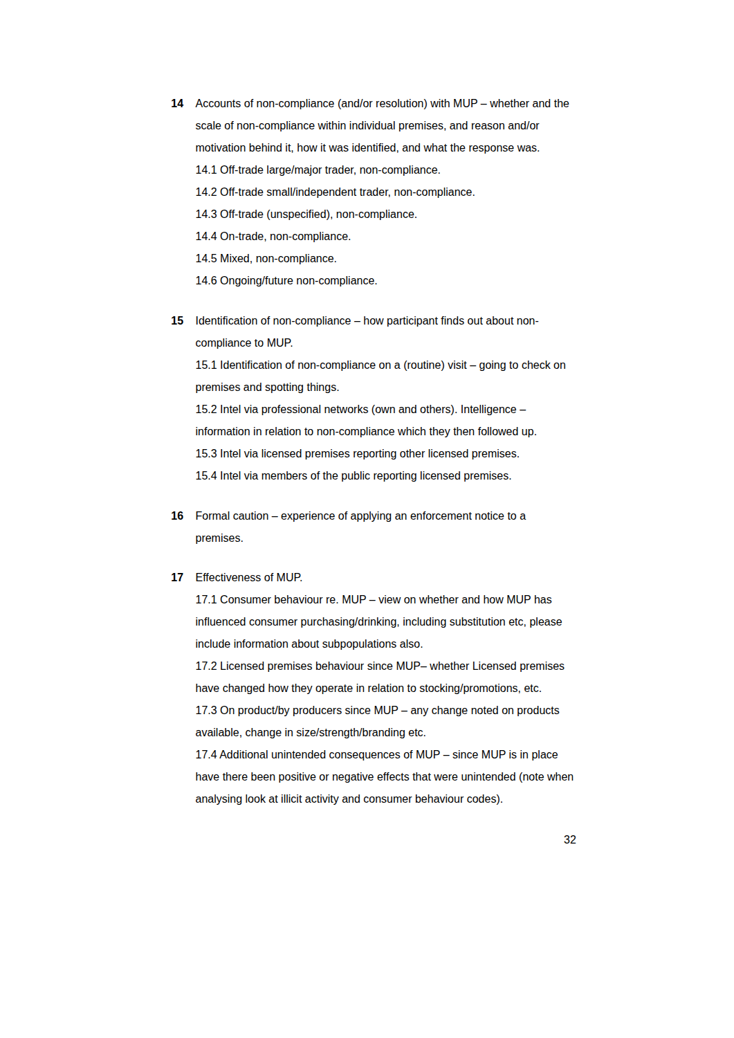14 Accounts of non-compliance (and/or resolution) with MUP – whether and the scale of non-compliance within individual premises, and reason and/or motivation behind it, how it was identified, and what the response was.
14.1 Off-trade large/major trader, non-compliance.
14.2 Off-trade small/independent trader, non-compliance.
14.3 Off-trade (unspecified), non-compliance.
14.4 On-trade, non-compliance.
14.5 Mixed, non-compliance.
14.6 Ongoing/future non-compliance.
15 Identification of non-compliance – how participant finds out about non-compliance to MUP.
15.1 Identification of non-compliance on a (routine) visit – going to check on premises and spotting things.
15.2 Intel via professional networks (own and others). Intelligence – information in relation to non-compliance which they then followed up.
15.3 Intel via licensed premises reporting other licensed premises.
15.4 Intel via members of the public reporting licensed premises.
16 Formal caution – experience of applying an enforcement notice to a premises.
17 Effectiveness of MUP.
17.1 Consumer behaviour re. MUP – view on whether and how MUP has influenced consumer purchasing/drinking, including substitution etc, please include information about subpopulations also.
17.2 Licensed premises behaviour since MUP– whether Licensed premises have changed how they operate in relation to stocking/promotions, etc.
17.3 On product/by producers since MUP – any change noted on products available, change in size/strength/branding etc.
17.4 Additional unintended consequences of MUP – since MUP is in place have there been positive or negative effects that were unintended (note when analysing look at illicit activity and consumer behaviour codes).
32